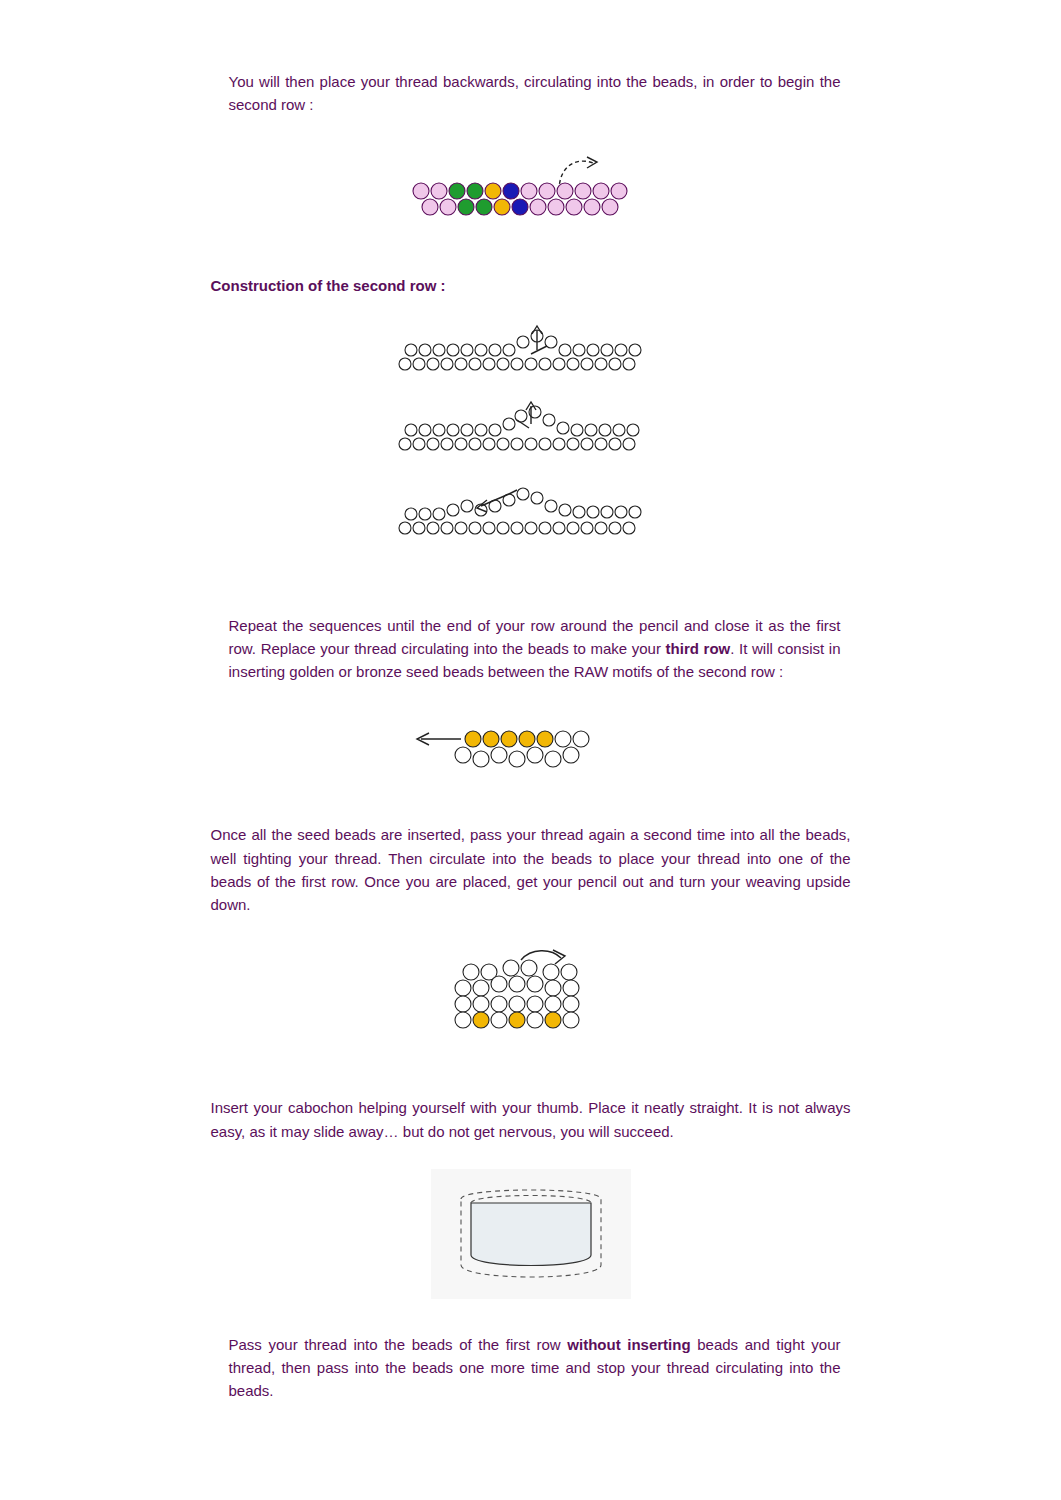You will then place your thread backwards, circulating into the beads, in order to begin the second row :
Construction of the second row :
Repeat the sequences until the end of your row around the pencil and close it as the first row. Replace your thread circulating into the beads to make your third row. It will consist in inserting golden or bronze seed beads between the RAW motifs of the second row :
Once all the seed beads are inserted, pass your thread again a second time into all the beads, well tighting your thread. Then circulate into the beads to place your thread into one of the beads of the first row. Once you are placed, get your pencil out and turn your weaving upside down.
Insert your cabochon helping yourself with your thumb. Place it neatly straight. It is not always easy, as it may slide away… but do not get nervous, you will succeed.
Pass your thread into the beads of the first row without inserting beads and tight your thread, then pass into the beads one more time and stop your thread circulating into the beads.